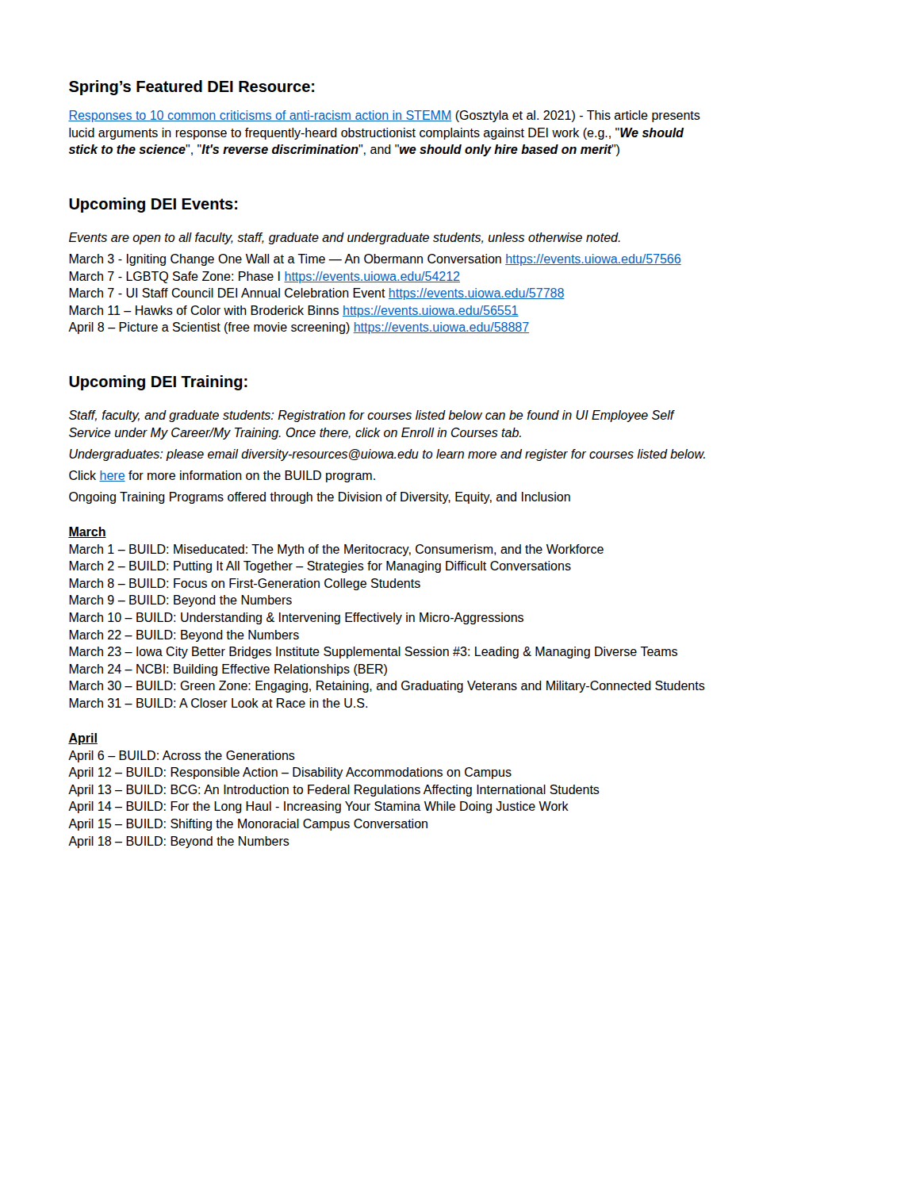Spring’s Featured DEI Resource:
Responses to 10 common criticisms of anti-racism action in STEMM (Gosztyla et al. 2021) - This article presents lucid arguments in response to frequently-heard obstructionist complaints against DEI work (e.g., "We should stick to the science", "It's reverse discrimination", and "we should only hire based on merit")
Upcoming DEI Events:
Events are open to all faculty, staff, graduate and undergraduate students, unless otherwise noted.
March 3 - Igniting Change One Wall at a Time — An Obermann Conversation https://events.uiowa.edu/57566
March 7 - LGBTQ Safe Zone: Phase I https://events.uiowa.edu/54212
March 7 - UI Staff Council DEI Annual Celebration Event https://events.uiowa.edu/57788
March 11 – Hawks of Color with Broderick Binns https://events.uiowa.edu/56551
April 8 – Picture a Scientist (free movie screening) https://events.uiowa.edu/58887
Upcoming DEI Training:
Staff, faculty, and graduate students: Registration for courses listed below can be found in UI Employee Self Service under My Career/My Training. Once there, click on Enroll in Courses tab.
Undergraduates: please email diversity-resources@uiowa.edu to learn more and register for courses listed below.
Click here for more information on the BUILD program.
Ongoing Training Programs offered through the Division of Diversity, Equity, and Inclusion
March
March 1 – BUILD: Miseducated: The Myth of the Meritocracy, Consumerism, and the Workforce
March 2 – BUILD: Putting It All Together – Strategies for Managing Difficult Conversations
March 8 – BUILD: Focus on First-Generation College Students
March 9 – BUILD: Beyond the Numbers
March 10 – BUILD: Understanding & Intervening Effectively in Micro-Aggressions
March 22 – BUILD: Beyond the Numbers
March 23 – Iowa City Better Bridges Institute Supplemental Session #3: Leading & Managing Diverse Teams
March 24 – NCBI: Building Effective Relationships (BER)
March 30 – BUILD: Green Zone: Engaging, Retaining, and Graduating Veterans and Military-Connected Students
March 31 – BUILD: A Closer Look at Race in the U.S.
April
April 6 – BUILD: Across the Generations
April 12 – BUILD: Responsible Action – Disability Accommodations on Campus
April 13 – BUILD: BCG: An Introduction to Federal Regulations Affecting International Students
April 14 – BUILD: For the Long Haul - Increasing Your Stamina While Doing Justice Work
April 15 – BUILD: Shifting the Monoracial Campus Conversation
April 18 – BUILD: Beyond the Numbers